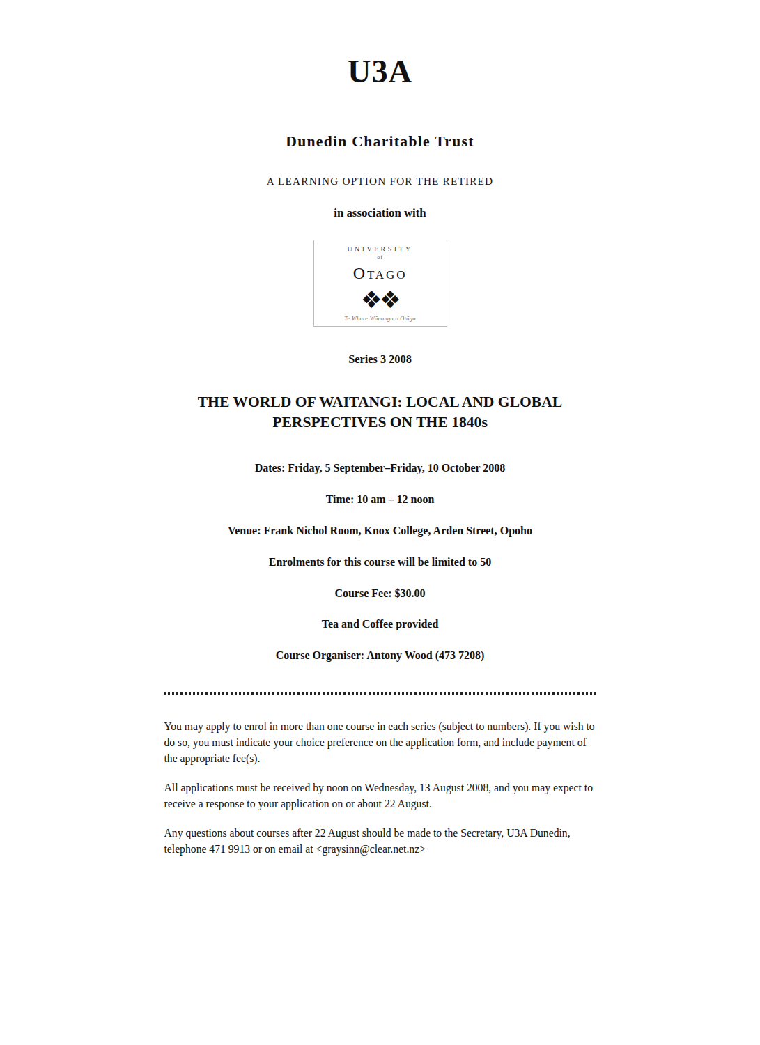U3A
Dunedin Charitable Trust
A LEARNING OPTION FOR THE RETIRED
in association with
UNIVERSITY
of
Otago
❖❖
Te Whare Wānanga o Otāgo
Series 3 2008
THE WORLD OF WAITANGI: LOCAL AND GLOBAL
PERSPECTIVES ON THE 1840s
Dates: Friday, 5 September–Friday, 10 October 2008
Time: 10 am – 12 noon
Venue: Frank Nichol Room, Knox College, Arden Street, Opoho
Enrolments for this course will be limited to 50
Course Fee: $30.00
Tea and Coffee provided
Course Organiser: Antony Wood (473 7208)
You may apply to enrol in more than one course in each series (subject to numbers). If you wish to do so, you must indicate your choice preference on the application form, and include payment of the appropriate fee(s).
All applications must be received by noon on Wednesday, 13 August 2008, and you may expect to receive a response to your application on or about 22 August.
Any questions about courses after 22 August should be made to the Secretary, U3A Dunedin, telephone 471 9913 or on email at <graysinn@clear.net.nz>